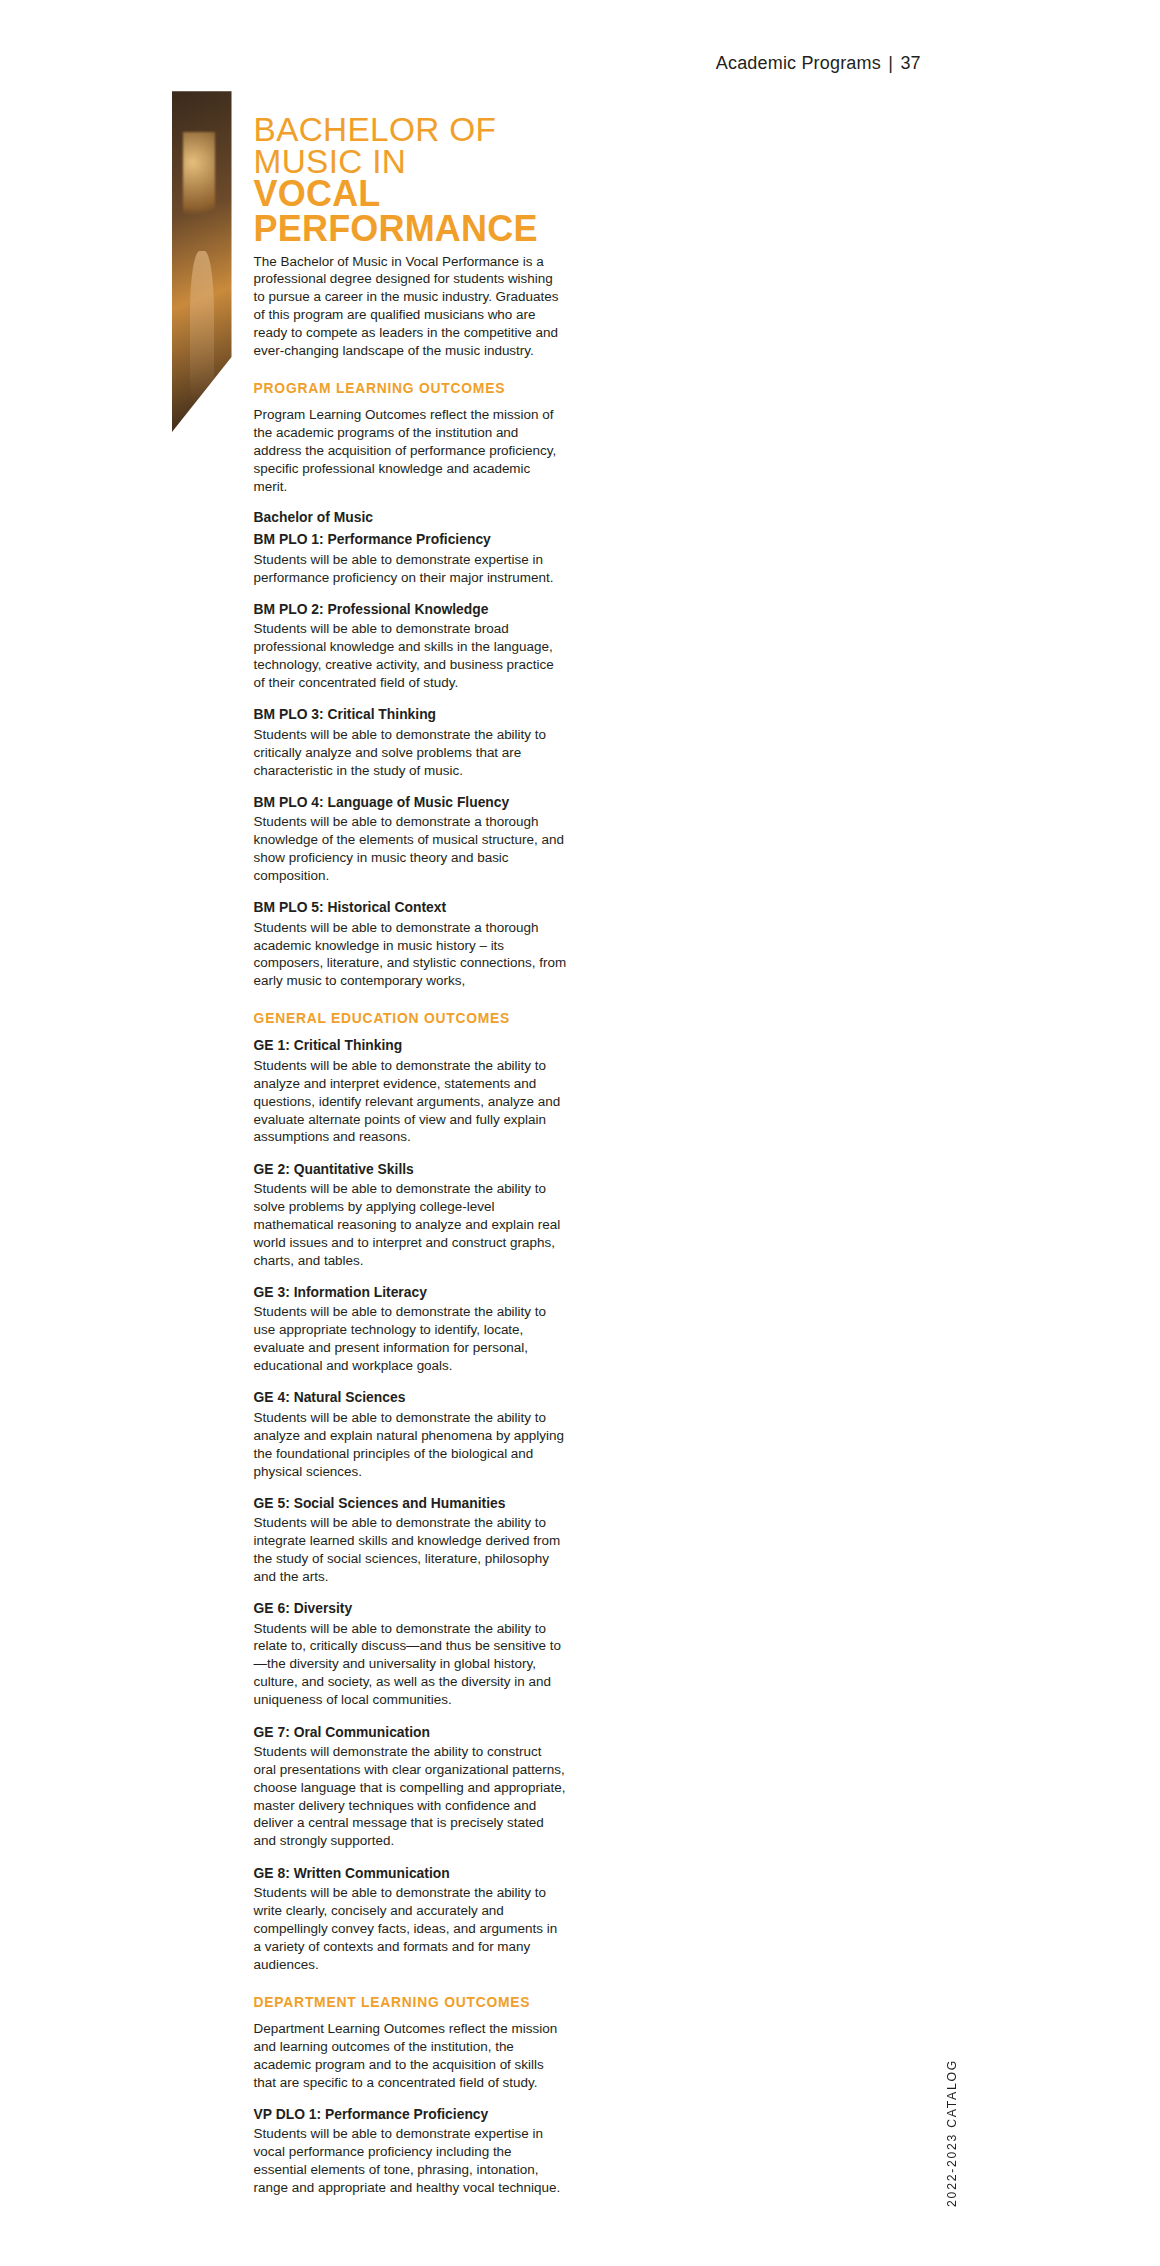Academic Programs | 37
BACHELOR OF MUSIC IN VOCAL PERFORMANCE
The Bachelor of Music in Vocal Performance is a professional degree designed for students wishing to pursue a career in the music industry. Graduates of this program are qualified musicians who are ready to compete as leaders in the competitive and ever-changing landscape of the music industry.
Program Learning Outcomes
Program Learning Outcomes reflect the mission of the academic programs of the institution and address the acquisition of performance proficiency, specific professional knowledge and academic merit.
Bachelor of Music
BM PLO 1: Performance Proficiency
Students will be able to demonstrate expertise in performance proficiency on their major instrument.
BM PLO 2: Professional Knowledge
Students will be able to demonstrate broad professional knowledge and skills in the language, technology, creative activity, and business practice of their concentrated field of study.
BM PLO 3: Critical Thinking
Students will be able to demonstrate the ability to critically analyze and solve problems that are characteristic in the study of music.
BM PLO 4: Language of Music Fluency
Students will be able to demonstrate a thorough knowledge of the elements of musical structure, and show proficiency in music theory and basic composition.
BM PLO 5: Historical Context
Students will be able to demonstrate a thorough academic knowledge in music history – its composers, literature, and stylistic connections, from early music to contemporary works,
General Education Outcomes
GE 1: Critical Thinking
Students will be able to demonstrate the ability to analyze and interpret evidence, statements and questions, identify relevant arguments, analyze and evaluate alternate points of view and fully explain assumptions and reasons.
GE 2: Quantitative Skills
Students will be able to demonstrate the ability to solve problems by applying college-level mathematical reasoning to analyze and explain real world issues and to interpret and construct graphs, charts, and tables.
GE 3: Information Literacy
Students will be able to demonstrate the ability to use appropriate technology to identify, locate, evaluate and present information for personal, educational and workplace goals.
GE 4: Natural Sciences
Students will be able to demonstrate the ability to analyze and explain natural phenomena by applying the foundational principles of the biological and physical sciences.
GE 5: Social Sciences and Humanities
Students will be able to demonstrate the ability to integrate learned skills and knowledge derived from the study of social sciences, literature, philosophy and the arts.
GE 6: Diversity
Students will be able to demonstrate the ability to relate to, critically discuss—and thus be sensitive to—the diversity and universality in global history, culture, and society, as well as the diversity in and uniqueness of local communities.
GE 7: Oral Communication
Students will demonstrate the ability to construct oral presentations with clear organizational patterns, choose language that is compelling and appropriate, master delivery techniques with confidence and deliver a central message that is precisely stated and strongly supported.
GE 8: Written Communication
Students will be able to demonstrate the ability to write clearly, concisely and accurately and compellingly convey facts, ideas, and arguments in a variety of contexts and formats and for many audiences.
Department Learning Outcomes
Department Learning Outcomes reflect the mission and learning outcomes of the institution, the academic program and to the acquisition of skills that are specific to a concentrated field of study.
VP DLO 1: Performance Proficiency
Students will be able to demonstrate expertise in vocal performance proficiency including the essential elements of tone, phrasing, intonation, range and appropriate and healthy vocal technique.
2022-2023 CATALOG